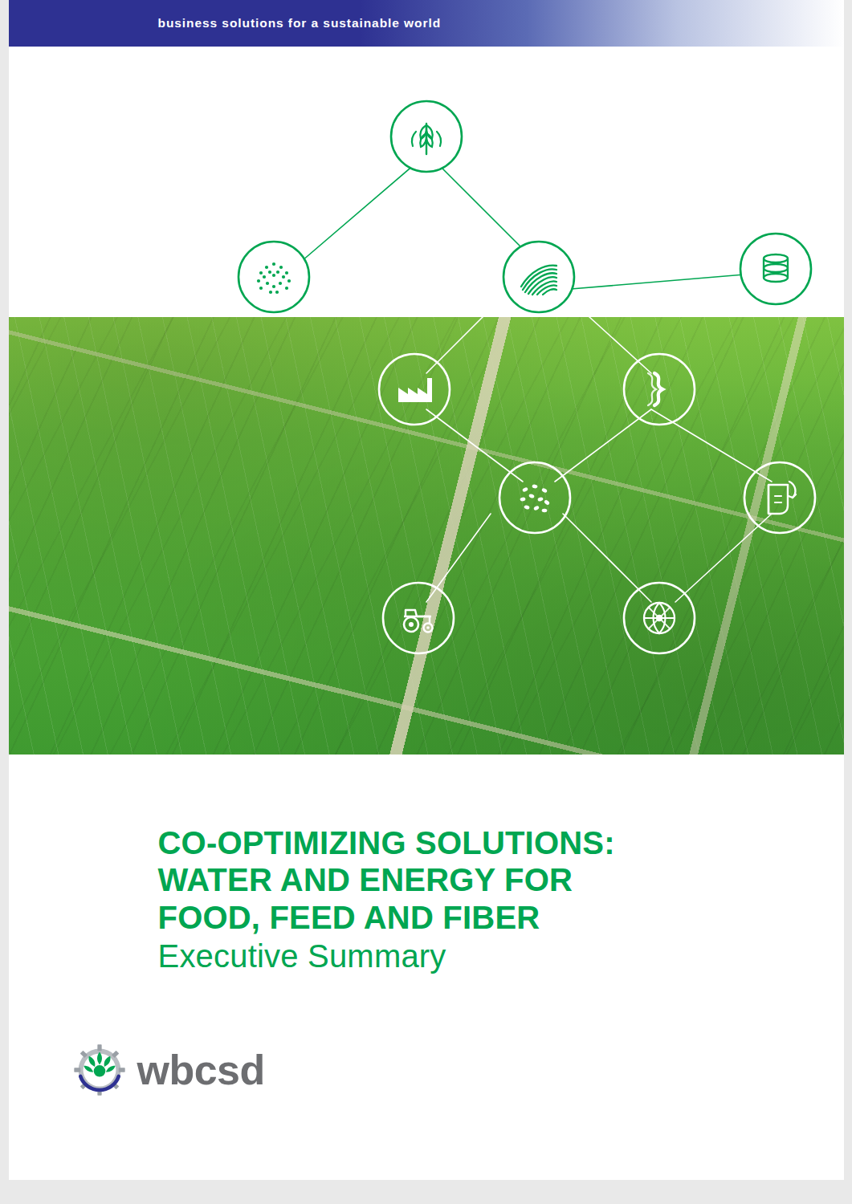business solutions for a sustainable world
Co-optimizing solutions:
Water and energy for
food, feed and fiber Executive Summary
wbcsd